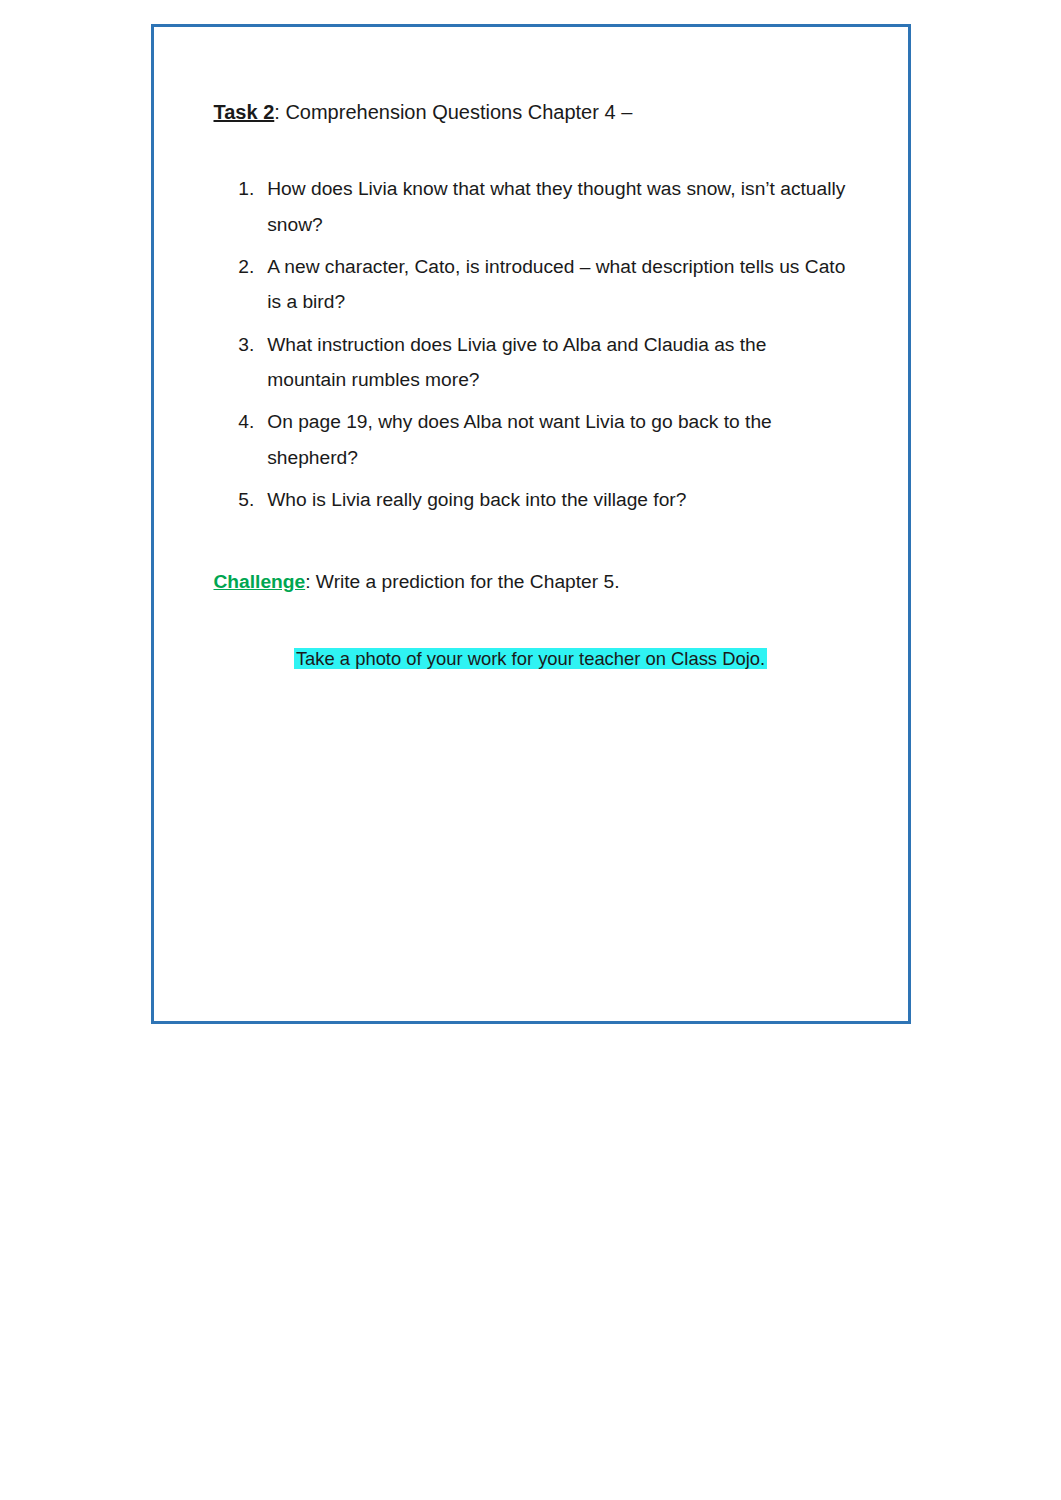Task 2: Comprehension Questions Chapter 4 –
How does Livia know that what they thought was snow, isn’t actually snow?
A new character, Cato, is introduced – what description tells us Cato is a bird?
What instruction does Livia give to Alba and Claudia as the mountain rumbles more?
On page 19, why does Alba not want Livia to go back to the shepherd?
Who is Livia really going back into the village for?
Challenge: Write a prediction for the Chapter 5.
Take a photo of your work for your teacher on Class Dojo.